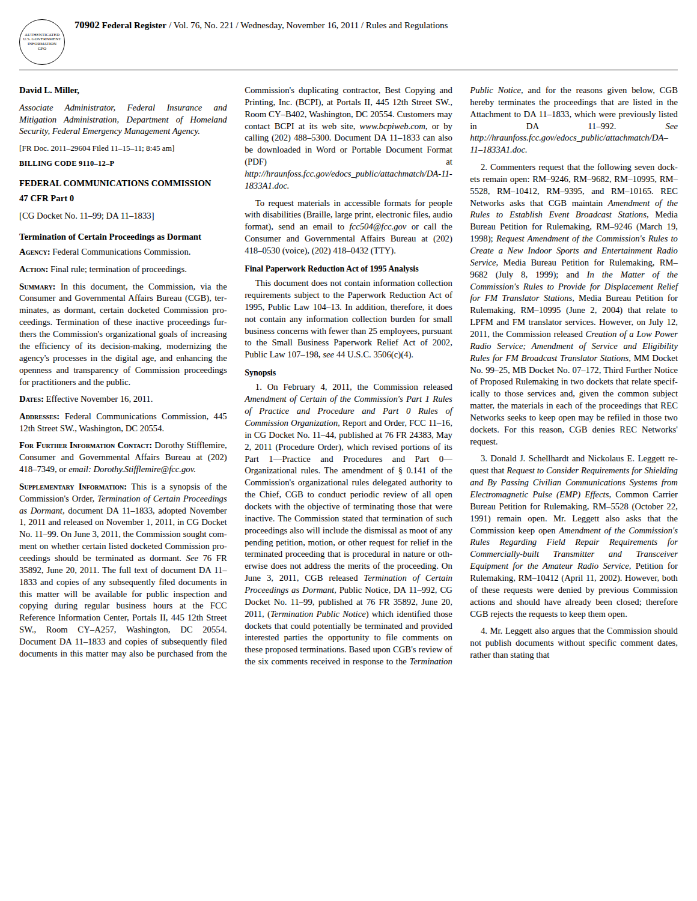AUTHENTICATED
U.S. GOVERNMENT
INFORMATION
GPO
70902 Federal Register / Vol. 76, No. 221 / Wednesday, November 16, 2011 / Rules and Regulations
David L. Miller,
Associate Administrator, Federal Insurance and Mitigation Administration, Department of Homeland Security, Federal Emergency Management Agency.
[FR Doc. 2011–29604 Filed 11–15–11; 8:45 am]
BILLING CODE 9110–12–P
FEDERAL COMMUNICATIONS COMMISSION
47 CFR Part 0
[CG Docket No. 11–99; DA 11–1833]
Termination of Certain Proceedings as Dormant
Agency: Federal Communications Commission.
Action: Final rule; termination of proceedings.
Summary: In this document, the Commission, via the Consumer and Governmental Affairs Bureau (CGB), terminates, as dormant, certain docketed Commission proceedings. Termination of these inactive proceedings furthers the Commission's organizational goals of increasing the efficiency of its decision-making, modernizing the agency's processes in the digital age, and enhancing the openness and transparency of Commission proceedings for practitioners and the public.
Dates: Effective November 16, 2011.
Addresses: Federal Communications Commission, 445 12th Street SW., Washington, DC 20554.
For Further Information Contact: Dorothy Stifflemire, Consumer and Governmental Affairs Bureau at (202) 418–7349, or email: Dorothy.Stifflemire@fcc.gov.
Supplementary Information: This is a synopsis of the Commission's Order, Termination of Certain Proceedings as Dormant, document DA 11–1833, adopted November 1, 2011 and released on November 1, 2011, in CG Docket No. 11–99. On June 3, 2011, the Commission sought comment on whether certain listed docketed Commission proceedings should be terminated as dormant. See 76 FR 35892, June 20, 2011. The full text of document DA 11–1833 and copies of any subsequently filed documents in this matter will be available for public inspection and copying during regular business hours at the FCC Reference Information Center, Portals II, 445 12th Street SW., Room CY–A257, Washington, DC 20554. Document DA 11–1833 and copies of subsequently filed documents in this matter may also be purchased from the Commission's duplicating contractor, Best Copying and Printing, Inc. (BCPI), at Portals II, 445 12th Street SW., Room CY–B402, Washington, DC 20554. Customers may contact BCPI at its web site, www.bcpiweb.com, or by calling (202) 488–5300. Document DA 11–1833 can also be downloaded in Word or Portable Document Format (PDF) at http://hraunfoss.fcc.gov/edocs_public/attachmatch/DA-11-1833A1.doc.
To request materials in accessible formats for people with disabilities (Braille, large print, electronic files, audio format), send an email to fcc504@fcc.gov or call the Consumer and Governmental Affairs Bureau at (202) 418–0530 (voice), (202) 418–0432 (TTY).
Final Paperwork Reduction Act of 1995 Analysis
This document does not contain information collection requirements subject to the Paperwork Reduction Act of 1995, Public Law 104–13. In addition, therefore, it does not contain any information collection burden for small business concerns with fewer than 25 employees, pursuant to the Small Business Paperwork Relief Act of 2002, Public Law 107–198, see 44 U.S.C. 3506(c)(4).
Synopsis
1. On February 4, 2011, the Commission released Amendment of Certain of the Commission's Part 1 Rules of Practice and Procedure and Part 0 Rules of Commission Organization, Report and Order, FCC 11–16, in CG Docket No. 11–44, published at 76 FR 24383, May 2, 2011 (Procedure Order), which revised portions of its Part 1—Practice and Procedures and Part 0—Organizational rules. The amendment of § 0.141 of the Commission's organizational rules delegated authority to the Chief, CGB to conduct periodic review of all open dockets with the objective of terminating those that were inactive. The Commission stated that termination of such proceedings also will include the dismissal as moot of any pending petition, motion, or other request for relief in the terminated proceeding that is procedural in nature or otherwise does not address the merits of the proceeding. On June 3, 2011, CGB released Termination of Certain Proceedings as Dormant, Public Notice, DA 11–992, CG Docket No. 11–99, published at 76 FR 35892, June 20, 2011, (Termination Public Notice) which identified those dockets that could potentially be terminated and provided interested parties the opportunity to file comments on these proposed terminations. Based upon CGB's review of the six comments received in response to the Termination Public Notice, and for the reasons given below, CGB hereby terminates the proceedings that are listed in the Attachment to DA 11–1833, which were previously listed in DA 11–992. See http://hraunfoss.fcc.gov/edocs_public/attachmatch/DA–11–1833A1.doc.
2. Commenters request that the following seven dockets remain open: RM–9246, RM–9682, RM–10995, RM–5528, RM–10412, RM–9395, and RM–10165. REC Networks asks that CGB maintain Amendment of the Rules to Establish Event Broadcast Stations, Media Bureau Petition for Rulemaking, RM–9246 (March 19, 1998); Request Amendment of the Commission's Rules to Create a New Indoor Sports and Entertainment Radio Service, Media Bureau Petition for Rulemaking, RM–9682 (July 8, 1999); and In the Matter of the Commission's Rules to Provide for Displacement Relief for FM Translator Stations, Media Bureau Petition for Rulemaking, RM–10995 (June 2, 2004) that relate to LPFM and FM translator services. However, on July 12, 2011, the Commission released Creation of a Low Power Radio Service; Amendment of Service and Eligibility Rules for FM Broadcast Translator Stations, MM Docket No. 99–25, MB Docket No. 07–172, Third Further Notice of Proposed Rulemaking in two dockets that relate specifically to those services and, given the common subject matter, the materials in each of the proceedings that REC Networks seeks to keep open may be refiled in those two dockets. For this reason, CGB denies REC Networks' request.
3. Donald J. Schellhardt and Nickolaus E. Leggett request that Request to Consider Requirements for Shielding and By Passing Civilian Communications Systems from Electromagnetic Pulse (EMP) Effects, Common Carrier Bureau Petition for Rulemaking, RM–5528 (October 22, 1991) remain open. Mr. Leggett also asks that the Commission keep open Amendment of the Commission's Rules Regarding Field Repair Requirements for Commercially-built Transmitter and Transceiver Equipment for the Amateur Radio Service, Petition for Rulemaking, RM–10412 (April 11, 2002). However, both of these requests were denied by previous Commission actions and should have already been closed; therefore CGB rejects the requests to keep them open.
4. Mr. Leggett also argues that the Commission should not publish documents without specific comment dates, rather than stating that